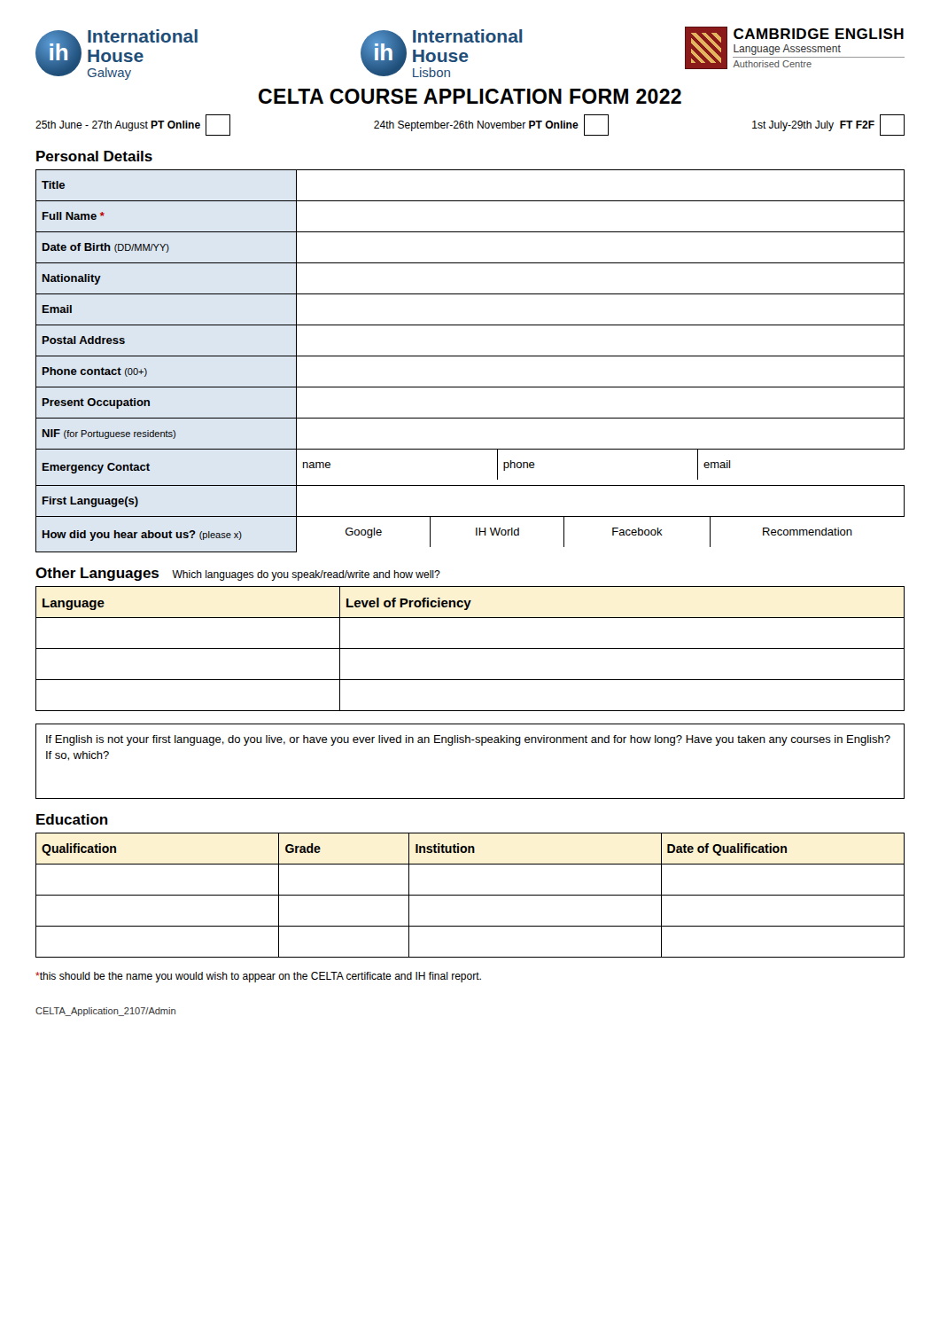ih
International House Galway
ih
International House Lisbon
CAMBRIDGE ENGLISH
Language Assessment
Authorised Centre
CELTA COURSE APPLICATION FORM 2022
25th June - 27th August PT Online
24th September-26th November PT Online
1st July-29th July FT F2F
Personal Details
| Title | |
| Full Name * | |
| Date of Birth (DD/MM/YY) | |
| Nationality | |
| Email | |
| Postal Address | |
| Phone contact (00+) | |
| Present Occupation | |
| NIF (for Portuguese residents) | |
| Emergency Contact | / name / phone / email / |
| First Language(s) | |
| How did you hear about us? (please x) | / Google / IH World / Facebook / Recommendation / |
Other Languages Which languages do you speak/read/write and how well?
| Language | Level of Proficiency |
| --- | --- |
If English is not your first language, do you live, or have you ever lived in an English-speaking environment and for how long? Have you taken any courses in English? If so, which?
Education
| Qualification | Grade | Institution | Date of Qualification |
| --- | --- | --- | --- |
*this should be the name you would wish to appear on the CELTA certificate and IH final report.
CELTA_Application_2107/Admin